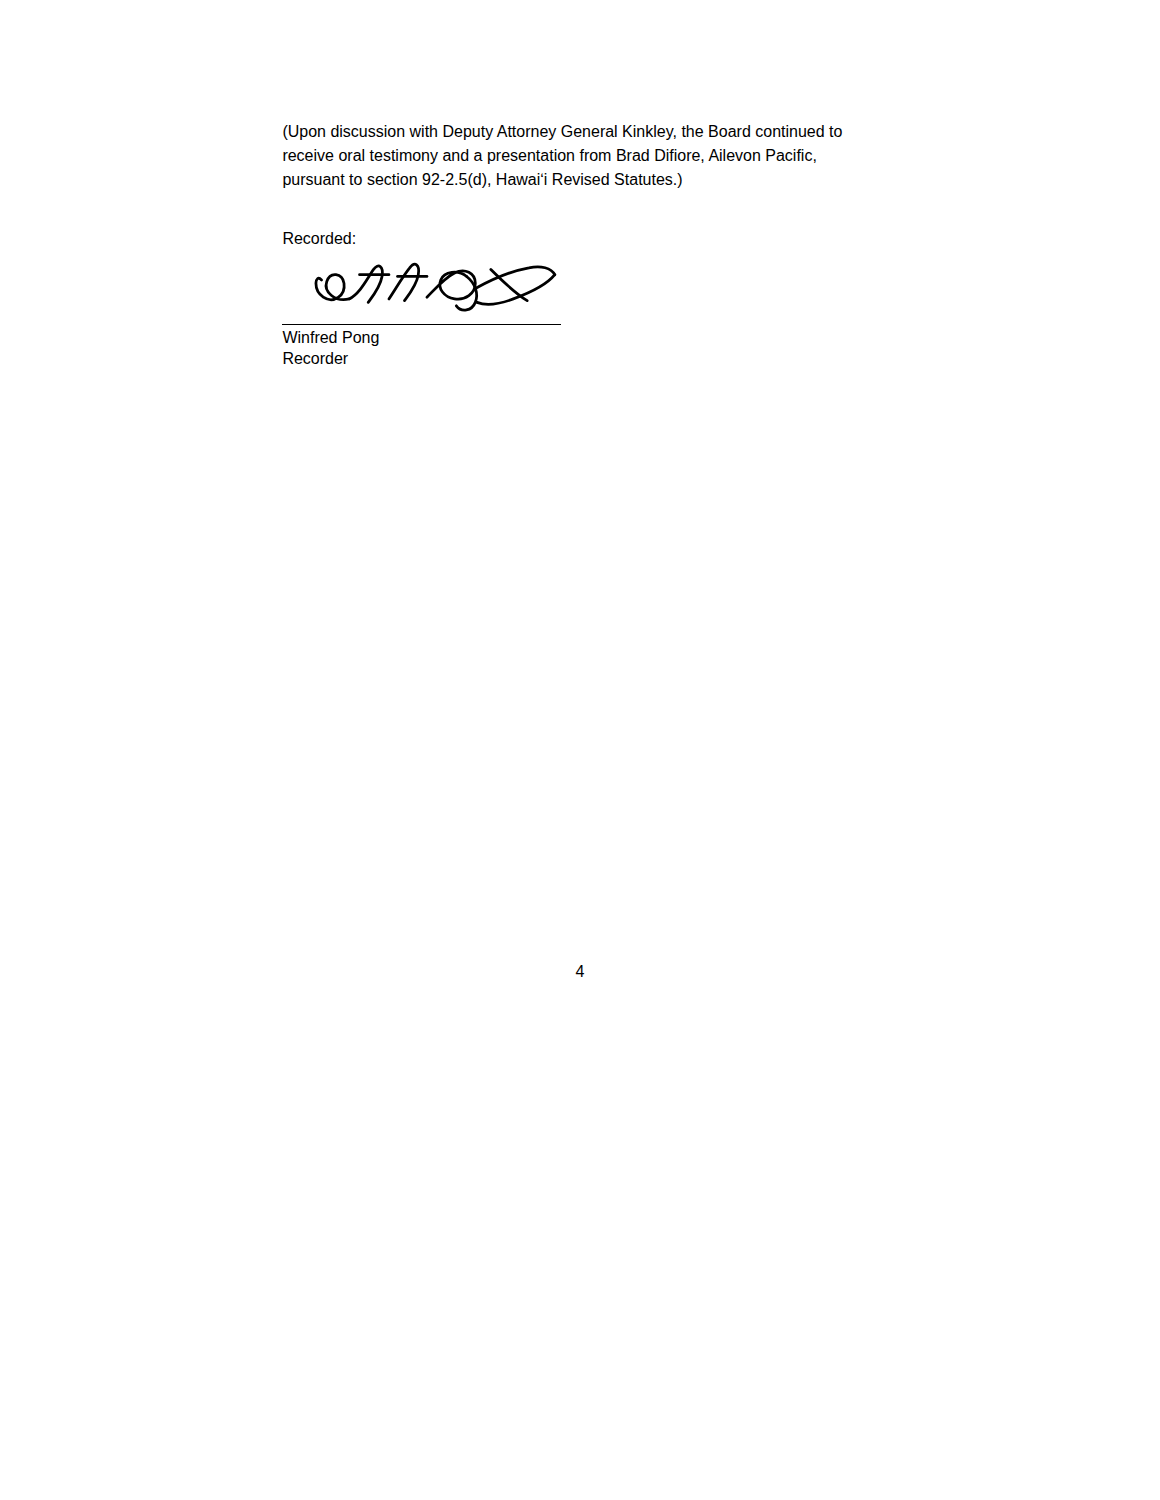(Upon discussion with Deputy Attorney General Kinkley, the Board continued to receive oral testimony and a presentation from Brad Difiore, Ailevon Pacific, pursuant to section 92-2.5(d), Hawaiʻi Revised Statutes.)
Recorded:
Winfred Pong
Recorder
4